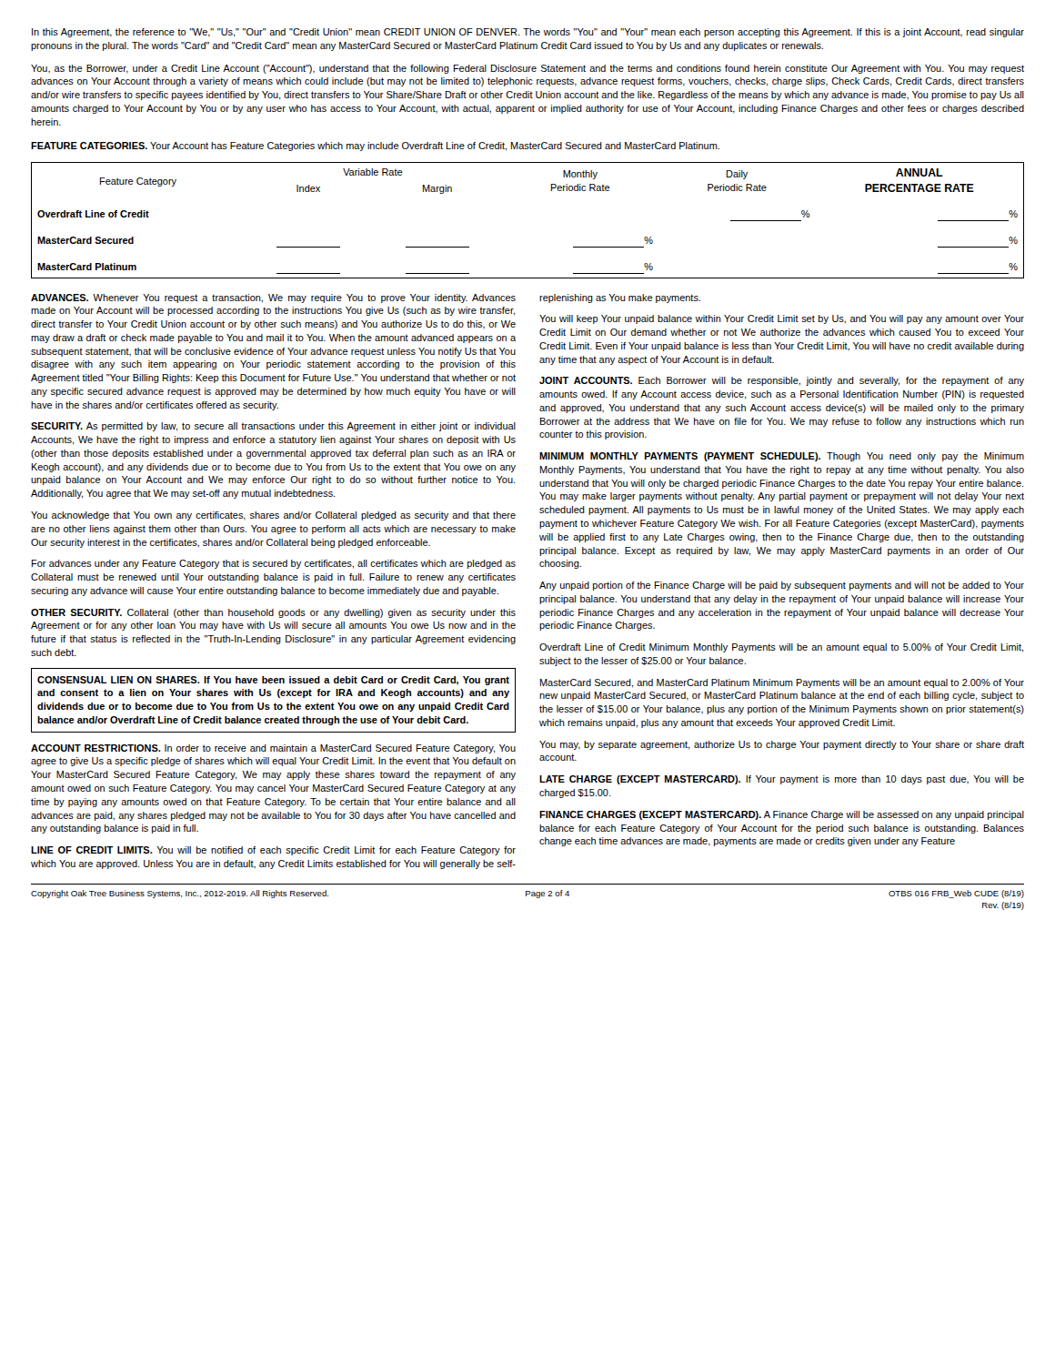In this Agreement, the reference to "We," "Us," "Our" and "Credit Union" mean CREDIT UNION OF DENVER. The words "You" and "Your" mean each person accepting this Agreement. If this is a joint Account, read singular pronouns in the plural. The words "Card" and "Credit Card" mean any MasterCard Secured or MasterCard Platinum Credit Card issued to You by Us and any duplicates or renewals.
You, as the Borrower, under a Credit Line Account ("Account"), understand that the following Federal Disclosure Statement and the terms and conditions found herein constitute Our Agreement with You. You may request advances on Your Account through a variety of means which could include (but may not be limited to) telephonic requests, advance request forms, vouchers, checks, charge slips, Check Cards, Credit Cards, direct transfers and/or wire transfers to specific payees identified by You, direct transfers to Your Share/Share Draft or other Credit Union account and the like. Regardless of the means by which any advance is made, You promise to pay Us all amounts charged to Your Account by You or by any user who has access to Your Account, with actual, apparent or implied authority for use of Your Account, including Finance Charges and other fees or charges described herein.
FEATURE CATEGORIES. Your Account has Feature Categories which may include Overdraft Line of Credit, MasterCard Secured and MasterCard Platinum.
| Feature Category | Variable Rate | Monthly Periodic Rate | Daily Periodic Rate | ANNUAL PERCENTAGE RATE |
| Index | Margin |
| Overdraft Line of Credit | | | | % | % |
| MasterCard Secured | | | % | | % |
| MasterCard Platinum | | | % | | % |
ADVANCES. Whenever You request a transaction, We may require You to prove Your identity. Advances made on Your Account will be processed according to the instructions You give Us (such as by wire transfer, direct transfer to Your Credit Union account or by other such means) and You authorize Us to do this, or We may draw a draft or check made payable to You and mail it to You. When the amount advanced appears on a subsequent statement, that will be conclusive evidence of Your advance request unless You notify Us that You disagree with any such item appearing on Your periodic statement according to the provision of this Agreement titled "Your Billing Rights: Keep this Document for Future Use." You understand that whether or not any specific secured advance request is approved may be determined by how much equity You have or will have in the shares and/or certificates offered as security.
SECURITY. As permitted by law, to secure all transactions under this Agreement in either joint or individual Accounts, We have the right to impress and enforce a statutory lien against Your shares on deposit with Us (other than those deposits established under a governmental approved tax deferral plan such as an IRA or Keogh account), and any dividends due or to become due to You from Us to the extent that You owe on any unpaid balance on Your Account and We may enforce Our right to do so without further notice to You. Additionally, You agree that We may set-off any mutual indebtedness.
You acknowledge that You own any certificates, shares and/or Collateral pledged as security and that there are no other liens against them other than Ours. You agree to perform all acts which are necessary to make Our security interest in the certificates, shares and/or Collateral being pledged enforceable.
For advances under any Feature Category that is secured by certificates, all certificates which are pledged as Collateral must be renewed until Your outstanding balance is paid in full. Failure to renew any certificates securing any advance will cause Your entire outstanding balance to become immediately due and payable.
OTHER SECURITY. Collateral (other than household goods or any dwelling) given as security under this Agreement or for any other loan You may have with Us will secure all amounts You owe Us now and in the future if that status is reflected in the "Truth-In-Lending Disclosure" in any particular Agreement evidencing such debt.
CONSENSUAL LIEN ON SHARES. If You have been issued a debit Card or Credit Card, You grant and consent to a lien on Your shares with Us (except for IRA and Keogh accounts) and any dividends due or to become due to You from Us to the extent You owe on any unpaid Credit Card balance and/or Overdraft Line of Credit balance created through the use of Your debit Card.
ACCOUNT RESTRICTIONS. In order to receive and maintain a MasterCard Secured Feature Category, You agree to give Us a specific pledge of shares which will equal Your Credit Limit. In the event that You default on Your MasterCard Secured Feature Category, We may apply these shares toward the repayment of any amount owed on such Feature Category. You may cancel Your MasterCard Secured Feature Category at any time by paying any amounts owed on that Feature Category. To be certain that Your entire balance and all advances are paid, any shares pledged may not be available to You for 30 days after You have cancelled and any outstanding balance is paid in full.
LINE OF CREDIT LIMITS. You will be notified of each specific Credit Limit for each Feature Category for which You are approved. Unless You are in default, any Credit Limits established for You will generally be self-replenishing as You make payments.
You will keep Your unpaid balance within Your Credit Limit set by Us, and You will pay any amount over Your Credit Limit on Our demand whether or not We authorize the advances which caused You to exceed Your Credit Limit. Even if Your unpaid balance is less than Your Credit Limit, You will have no credit available during any time that any aspect of Your Account is in default.
JOINT ACCOUNTS. Each Borrower will be responsible, jointly and severally, for the repayment of any amounts owed. If any Account access device, such as a Personal Identification Number (PIN) is requested and approved, You understand that any such Account access device(s) will be mailed only to the primary Borrower at the address that We have on file for You. We may refuse to follow any instructions which run counter to this provision.
MINIMUM MONTHLY PAYMENTS (PAYMENT SCHEDULE). Though You need only pay the Minimum Monthly Payments, You understand that You have the right to repay at any time without penalty. You also understand that You will only be charged periodic Finance Charges to the date You repay Your entire balance. You may make larger payments without penalty. Any partial payment or prepayment will not delay Your next scheduled payment. All payments to Us must be in lawful money of the United States. We may apply each payment to whichever Feature Category We wish. For all Feature Categories (except MasterCard), payments will be applied first to any Late Charges owing, then to the Finance Charge due, then to the outstanding principal balance. Except as required by law, We may apply MasterCard payments in an order of Our choosing.
Any unpaid portion of the Finance Charge will be paid by subsequent payments and will not be added to Your principal balance. You understand that any delay in the repayment of Your unpaid balance will increase Your periodic Finance Charges and any acceleration in the repayment of Your unpaid balance will decrease Your periodic Finance Charges.
Overdraft Line of Credit Minimum Monthly Payments will be an amount equal to 5.00% of Your Credit Limit, subject to the lesser of $25.00 or Your balance.
MasterCard Secured, and MasterCard Platinum Minimum Payments will be an amount equal to 2.00% of Your new unpaid MasterCard Secured, or MasterCard Platinum balance at the end of each billing cycle, subject to the lesser of $15.00 or Your balance, plus any portion of the Minimum Payments shown on prior statement(s) which remains unpaid, plus any amount that exceeds Your approved Credit Limit.
You may, by separate agreement, authorize Us to charge Your payment directly to Your share or share draft account.
LATE CHARGE (EXCEPT MASTERCARD). If Your payment is more than 10 days past due, You will be charged $15.00.
FINANCE CHARGES (EXCEPT MASTERCARD). A Finance Charge will be assessed on any unpaid principal balance for each Feature Category of Your Account for the period such balance is outstanding. Balances change each time advances are made, payments are made or credits given under any Feature
Copyright Oak Tree Business Systems, Inc., 2012-2019. All Rights Reserved.
Page 2 of 4
OTBS 016 FRB_Web CUDE (8/19) Rev. (8/19)